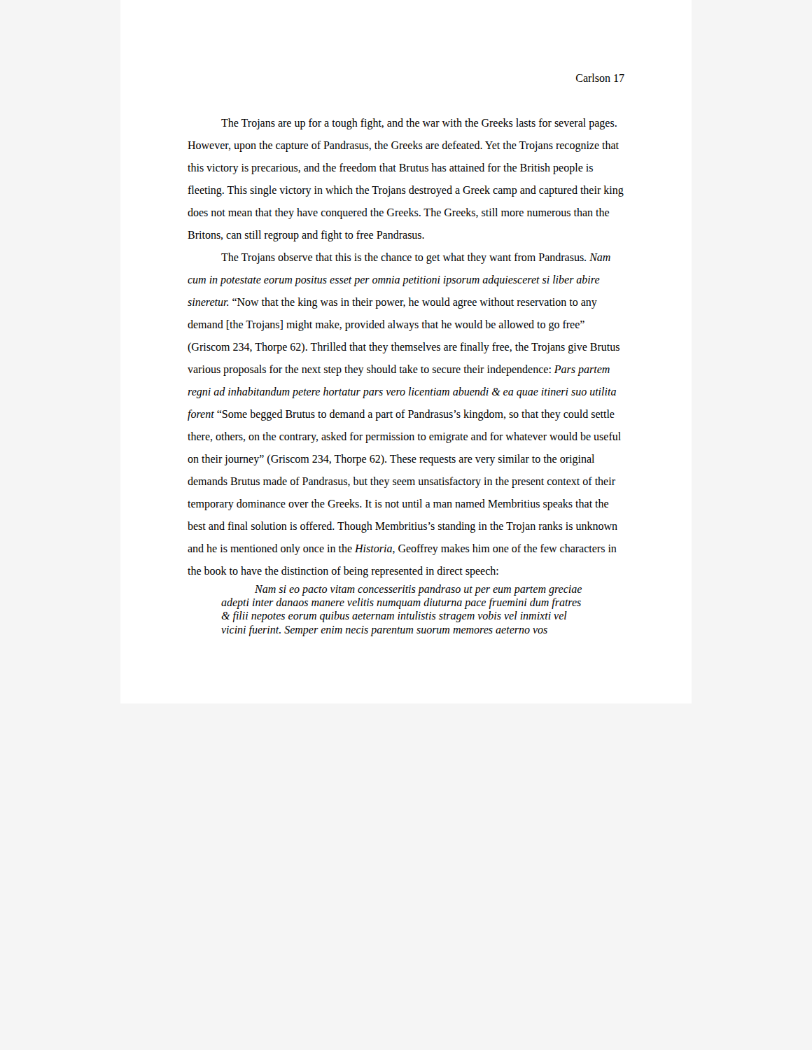Carlson 17
The Trojans are up for a tough fight, and the war with the Greeks lasts for several pages. However, upon the capture of Pandrasus, the Greeks are defeated. Yet the Trojans recognize that this victory is precarious, and the freedom that Brutus has attained for the British people is fleeting. This single victory in which the Trojans destroyed a Greek camp and captured their king does not mean that they have conquered the Greeks. The Greeks, still more numerous than the Britons, can still regroup and fight to free Pandrasus.
The Trojans observe that this is the chance to get what they want from Pandrasus. Nam cum in potestate eorum positus esset per omnia petitioni ipsorum adquiesceret si liber abire sineretur. “Now that the king was in their power, he would agree without reservation to any demand [the Trojans] might make, provided always that he would be allowed to go free” (Griscom 234, Thorpe 62). Thrilled that they themselves are finally free, the Trojans give Brutus various proposals for the next step they should take to secure their independence: Pars partem regni ad inhabitandum petere hortatur pars vero licentiam abuendi & ea quae itineri suo utilita forent “Some begged Brutus to demand a part of Pandrasus’s kingdom, so that they could settle there, others, on the contrary, asked for permission to emigrate and for whatever would be useful on their journey” (Griscom 234, Thorpe 62). These requests are very similar to the original demands Brutus made of Pandrasus, but they seem unsatisfactory in the present context of their temporary dominance over the Greeks. It is not until a man named Membritius speaks that the best and final solution is offered. Though Membritius’s standing in the Trojan ranks is unknown and he is mentioned only once in the Historia, Geoffrey makes him one of the few characters in the book to have the distinction of being represented in direct speech:
Nam si eo pacto vitam concesseritis pandraso ut per eum partem greciae
adepti inter danaos manere velitis numquam diuturna pace fruemini dum fratres
& filii nepotes eorum quibus aeternam intulistis stragem vobis vel inmixti vel
vicini fuerint. Semper enim necis parentum suorum memores aeterno vos